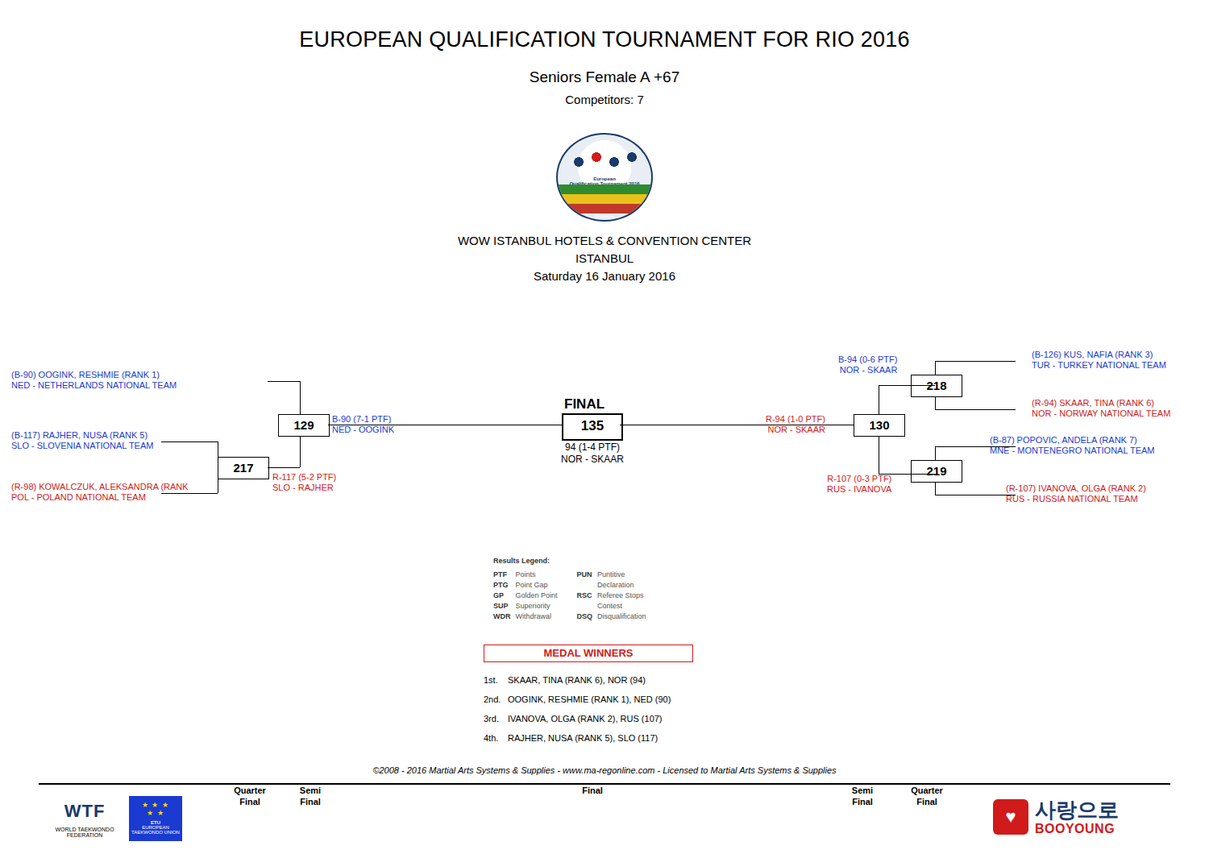EUROPEAN QUALIFICATION TOURNAMENT FOR RIO 2016
Seniors Female A +67
Competitors: 7
European
Qualification Tournament 2016
ISTANBUL
16-17 January 2016
WOW ISTANBUL HOTELS & CONVENTION CENTER
ISTANBUL
Saturday 16 January 2016
(B-90) OOGINK, RESHMIE (RANK 1)
NED - NETHERLANDS NATIONAL TEAM
(B-117) RAJHER, NUSA (RANK 5)
SLO - SLOVENIA NATIONAL TEAM
(R-98) KOWALCZUK, ALEKSANDRA (RANK
POL - POLAND NATIONAL TEAM
217
129
B-90 (7-1 PTF)
NED - OOGINK
R-117 (5-2 PTF)
SLO - RAJHER
FINAL
135
94 (1-4 PTF)
NOR - SKAAR
(B-126) KUS, NAFIA (RANK 3)
TUR - TURKEY NATIONAL TEAM
(R-94) SKAAR, TINA (RANK 6)
NOR - NORWAY NATIONAL TEAM
(B-87) POPOVIC, ANDELA (RANK 7)
MNE - MONTENEGRO NATIONAL TEAM
(R-107) IVANOVA, OLGA (RANK 2)
RUS - RUSSIA NATIONAL TEAM
218
219
130
B-94 (0-6 PTF)
NOR - SKAAR
R-94 (1-0 PTF)
NOR - SKAAR
R-107 (0-3 PTF)
RUS - IVANOVA
Results Legend:
| PTF | Points | PUN | Puntitive |
| PTG | Point Gap | | Declaration |
| GP | Golden Point | RSC | Referee Stops |
| SUP | Superiority | | Contest |
| WDR | Withdrawal | DSQ | Disqualification |
MEDAL WINNERS
1st. SKAAR, TINA (RANK 6), NOR (94)
2nd. OOGINK, RESHMIE (RANK 1), NED (90)
3rd. IVANOVA, OLGA (RANK 2), RUS (107)
4th. RAJHER, NUSA (RANK 5), SLO (117)
©2008 - 2016 Martial Arts Systems & Supplies - www.ma-regonline.com - Licensed to Martial Arts Systems & Supplies
Quarter
Final Semi
Final Final Semi
Final Quarter
Final
WTF
WORLD TAEKWONDO FEDERATION
★ ★ ★
★ ★
ETU
EUROPEAN
TAEKWONDO UNION
♥
사랑으로
BOOYOUNG